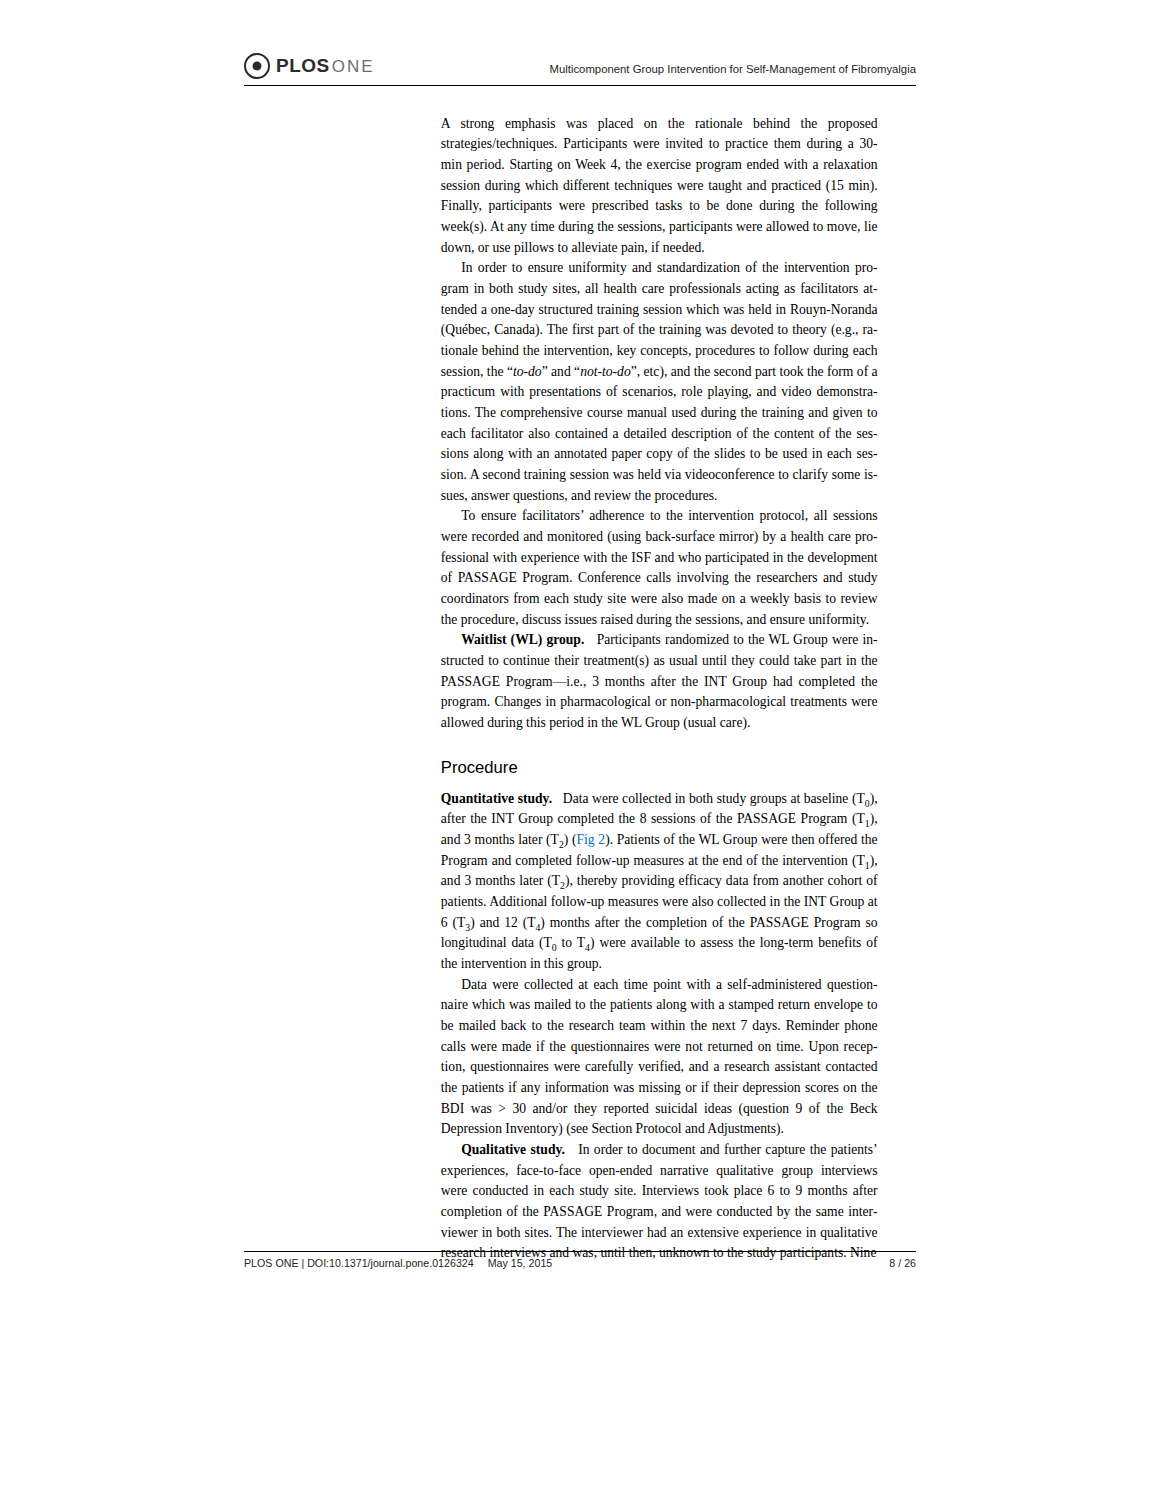PLOS ONE
Multicomponent Group Intervention for Self-Management of Fibromyalgia
A strong emphasis was placed on the rationale behind the proposed strategies/techniques. Participants were invited to practice them during a 30-min period. Starting on Week 4, the exercise program ended with a relaxation session during which different techniques were taught and practiced (15 min). Finally, participants were prescribed tasks to be done during the following week(s). At any time during the sessions, participants were allowed to move, lie down, or use pillows to alleviate pain, if needed.
In order to ensure uniformity and standardization of the intervention program in both study sites, all health care professionals acting as facilitators attended a one-day structured training session which was held in Rouyn-Noranda (Québec, Canada). The first part of the training was devoted to theory (e.g., rationale behind the intervention, key concepts, procedures to follow during each session, the “to-do” and “not-to-do”, etc), and the second part took the form of a practicum with presentations of scenarios, role playing, and video demonstrations. The comprehensive course manual used during the training and given to each facilitator also contained a detailed description of the content of the sessions along with an annotated paper copy of the slides to be used in each session. A second training session was held via videoconference to clarify some issues, answer questions, and review the procedures.
To ensure facilitators’ adherence to the intervention protocol, all sessions were recorded and monitored (using back-surface mirror) by a health care professional with experience with the ISF and who participated in the development of PASSAGE Program. Conference calls involving the researchers and study coordinators from each study site were also made on a weekly basis to review the procedure, discuss issues raised during the sessions, and ensure uniformity.
Waitlist (WL) group. Participants randomized to the WL Group were instructed to continue their treatment(s) as usual until they could take part in the PASSAGE Program—i.e., 3 months after the INT Group had completed the program. Changes in pharmacological or non-pharmacological treatments were allowed during this period in the WL Group (usual care).
Procedure
Quantitative study. Data were collected in both study groups at baseline (T0), after the INT Group completed the 8 sessions of the PASSAGE Program (T1), and 3 months later (T2) (Fig 2). Patients of the WL Group were then offered the Program and completed follow-up measures at the end of the intervention (T1), and 3 months later (T2), thereby providing efficacy data from another cohort of patients. Additional follow-up measures were also collected in the INT Group at 6 (T3) and 12 (T4) months after the completion of the PASSAGE Program so longitudinal data (T0 to T4) were available to assess the long-term benefits of the intervention in this group.
Data were collected at each time point with a self-administered questionnaire which was mailed to the patients along with a stamped return envelope to be mailed back to the research team within the next 7 days. Reminder phone calls were made if the questionnaires were not returned on time. Upon reception, questionnaires were carefully verified, and a research assistant contacted the patients if any information was missing or if their depression scores on the BDI was > 30 and/or they reported suicidal ideas (question 9 of the Beck Depression Inventory) (see Section Protocol and Adjustments).
Qualitative study. In order to document and further capture the patients’ experiences, face-to-face open-ended narrative qualitative group interviews were conducted in each study site. Interviews took place 6 to 9 months after completion of the PASSAGE Program, and were conducted by the same interviewer in both sites. The interviewer had an extensive experience in qualitative research interviews and was, until then, unknown to the study participants. Nine
PLOS ONE | DOI:10.1371/journal.pone.0126324 May 15, 2015
8 / 26